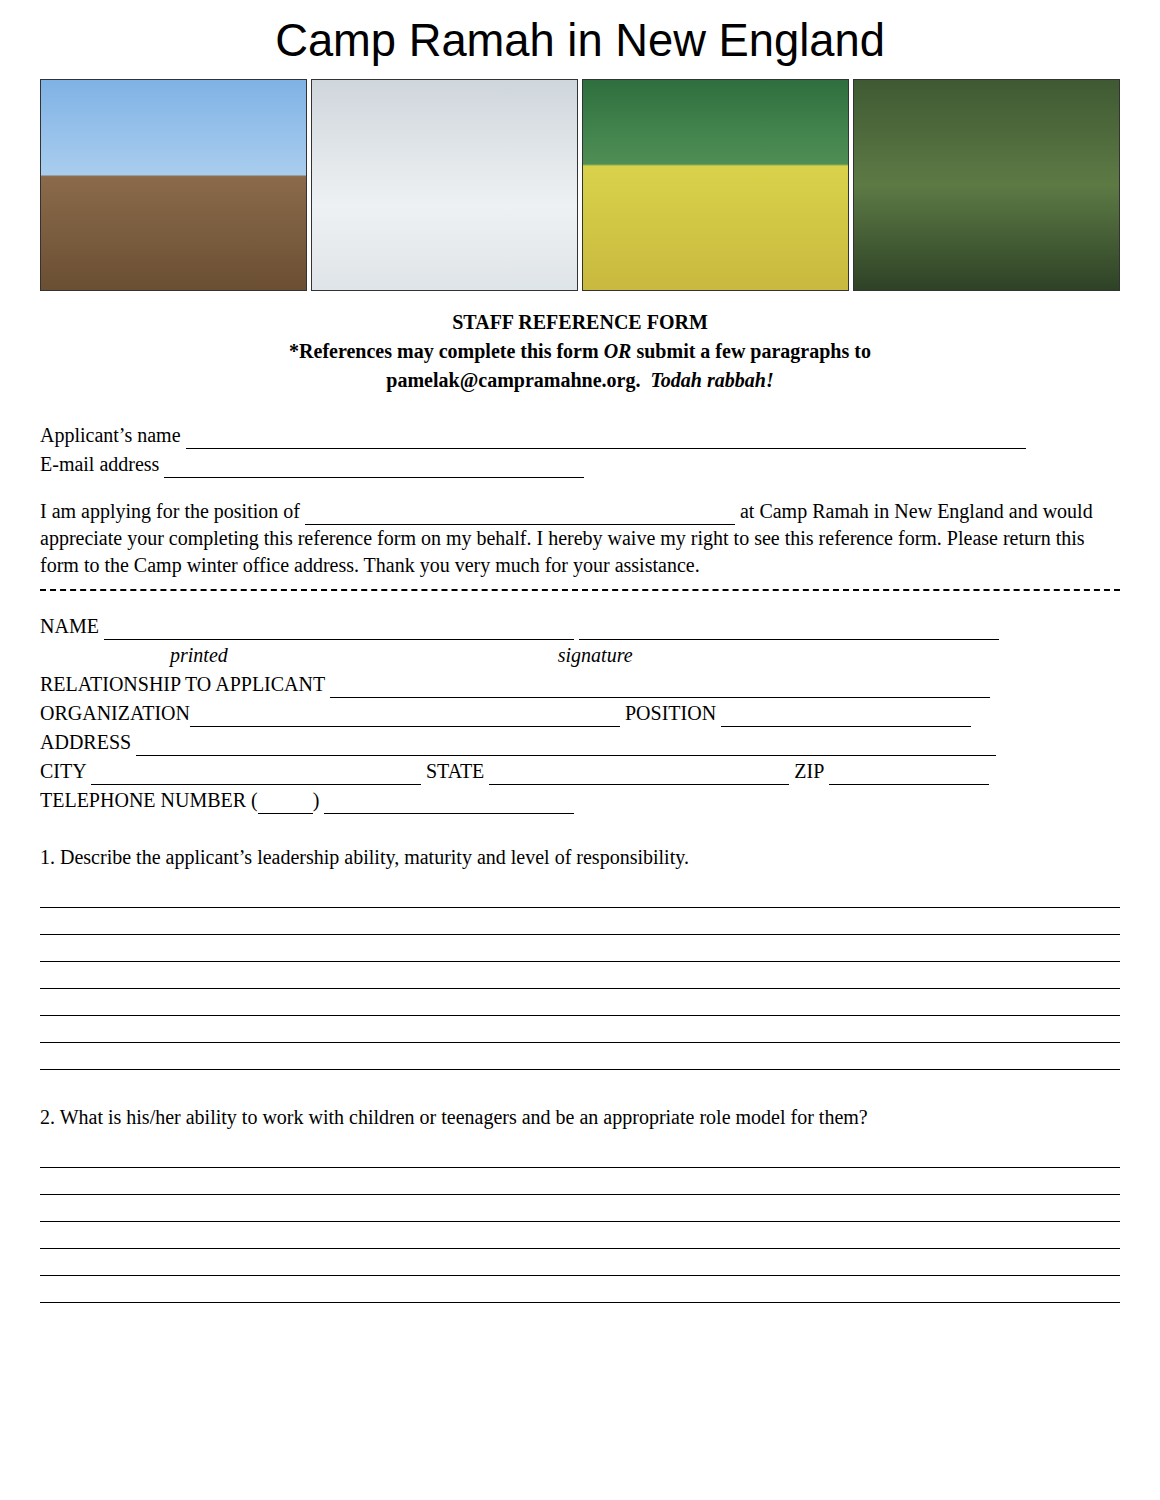Camp Ramah in New England
STAFF REFERENCE FORM
*References may complete this form OR submit a few paragraphs to
pamelak@campramahne.org. Todah rabbah!
Applicant’s name
E-mail address
I am applying for the position of at Camp Ramah in New England and would appreciate your completing this reference form on my behalf. I hereby waive my right to see this reference form. Please return this form to the Camp winter office address. Thank you very much for your assistance.
NAME
printed signature
RELATIONSHIP TO APPLICANT
ORGANIZATION POSITION
ADDRESS
CITY STATE ZIP
TELEPHONE NUMBER ( )
1. Describe the applicant’s leadership ability, maturity and level of responsibility.
2. What is his/her ability to work with children or teenagers and be an appropriate role model for them?